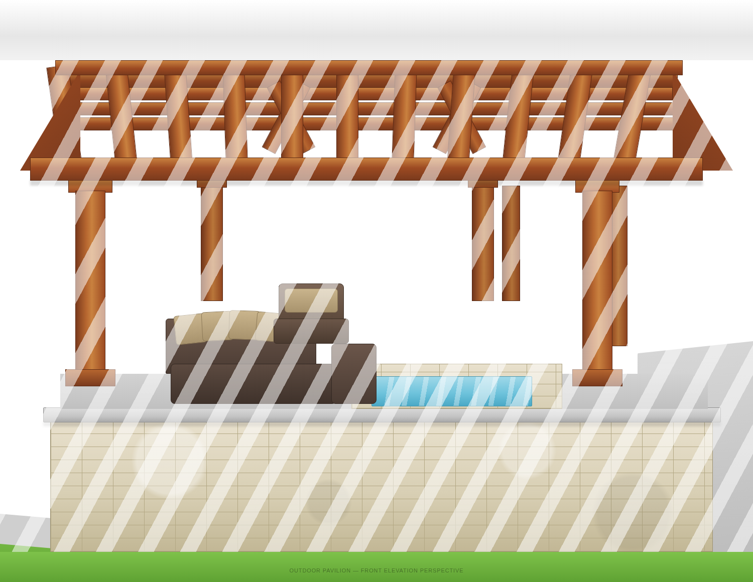Outdoor Pavilion — Front Elevation Perspective